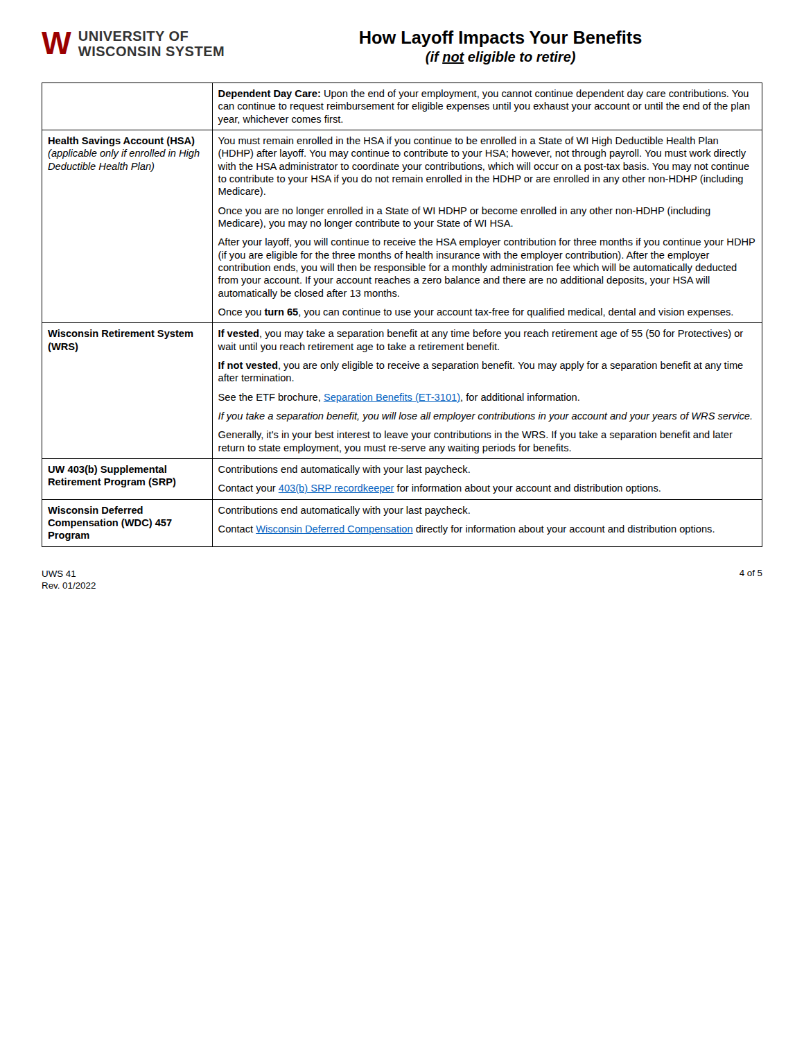W
UNIVERSITY OF
WISCONSIN SYSTEM
How Layoff Impacts Your Benefits
(if not eligible to retire)
| | Dependent Day Care: Upon the end of your employment, you cannot continue dependent day care contributions. You can continue to request reimbursement for eligible expenses until you exhaust your account or until the end of the plan year, whichever comes first. |
| Health Savings Account (HSA) (applicable only if enrolled in High Deductible Health Plan) | You must remain enrolled in the HSA if you continue to be enrolled in a State of WI High Deductible Health Plan (HDHP) after layoff. You may continue to contribute to your HSA; however, not through payroll. You must work directly with the HSA administrator to coordinate your contributions, which will occur on a post-tax basis. You may not continue to contribute to your HSA if you do not remain enrolled in the HDHP or are enrolled in any other non-HDHP (including Medicare). Once you are no longer enrolled in a State of WI HDHP or become enrolled in any other non-HDHP (including Medicare), you may no longer contribute to your State of WI HSA. After your layoff, you will continue to receive the HSA employer contribution for three months if you continue your HDHP (if you are eligible for the three months of health insurance with the employer contribution). After the employer contribution ends, you will then be responsible for a monthly administration fee which will be automatically deducted from your account. If your account reaches a zero balance and there are no additional deposits, your HSA will automatically be closed after 13 months. Once you turn 65 , you can continue to use your account tax-free for qualified medical, dental and vision expenses. |
| Wisconsin Retirement System (WRS) | If vested , you may take a separation benefit at any time before you reach retirement age of 55 (50 for Protectives) or wait until you reach retirement age to take a retirement benefit. If not vested , you are only eligible to receive a separation benefit. You may apply for a separation benefit at any time after termination. See the ETF brochure, Separation Benefits (ET-3101) , for additional information. If you take a separation benefit, you will lose all employer contributions in your account and your years of WRS service. Generally, it's in your best interest to leave your contributions in the WRS. If you take a separation benefit and later return to state employment, you must re-serve any waiting periods for benefits. |
| UW 403(b) Supplemental Retirement Program (SRP) | Contributions end automatically with your last paycheck. Contact your 403(b) SRP recordkeeper for information about your account and distribution options. |
| Wisconsin Deferred Compensation (WDC) 457 Program | Contributions end automatically with your last paycheck. Contact Wisconsin Deferred Compensation directly for information about your account and distribution options. |
UWS 41
Rev. 01/2022
4 of 5